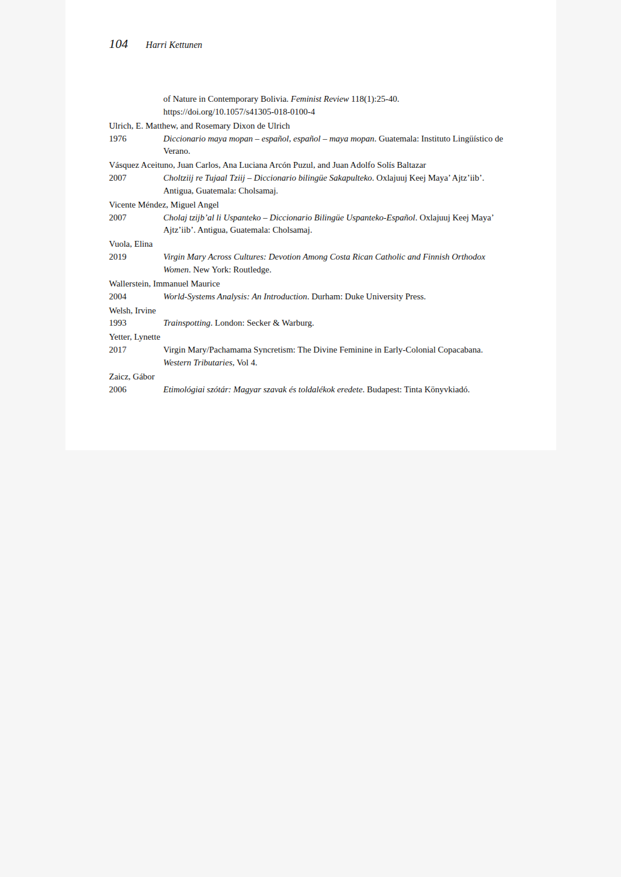104 Harri Kettunen
of Nature in Contemporary Bolivia. Feminist Review 118(1):25-40. https://doi.org/10.1057/s41305-018-0100-4
Ulrich, E. Matthew, and Rosemary Dixon de Ulrich
1976 Diccionario maya mopan – español, español – maya mopan. Guatemala: Instituto Lingüístico de Verano.
Vásquez Aceituno, Juan Carlos, Ana Luciana Arcón Puzul, and Juan Adolfo Solís Baltazar
2007 Choltziij re Tujaal Tziij – Diccionario bilingüe Sakapulteko. Oxlajuuj Keej Maya’ Ajtz’iib’. Antigua, Guatemala: Cholsamaj.
Vicente Méndez, Miguel Angel
2007 Cholaj tzijb’al li Uspanteko – Diccionario Bilingüe Uspanteko-Español. Oxlajuuj Keej Maya’ Ajtz’iib’. Antigua, Guatemala: Cholsamaj.
Vuola, Elina
2019 Virgin Mary Across Cultures: Devotion Among Costa Rican Catholic and Finnish Orthodox Women. New York: Routledge.
Wallerstein, Immanuel Maurice
2004 World-Systems Analysis: An Introduction. Durham: Duke University Press.
Welsh, Irvine
1993 Trainspotting. London: Secker & Warburg.
Yetter, Lynette
2017 Virgin Mary/Pachamama Syncretism: The Divine Feminine in Early-Colonial Copacabana. Western Tributaries, Vol 4.
Zaicz, Gábor
2006 Etimológiai szótár: Magyar szavak és toldalékok eredete. Budapest: Tinta Könyvkiadó.